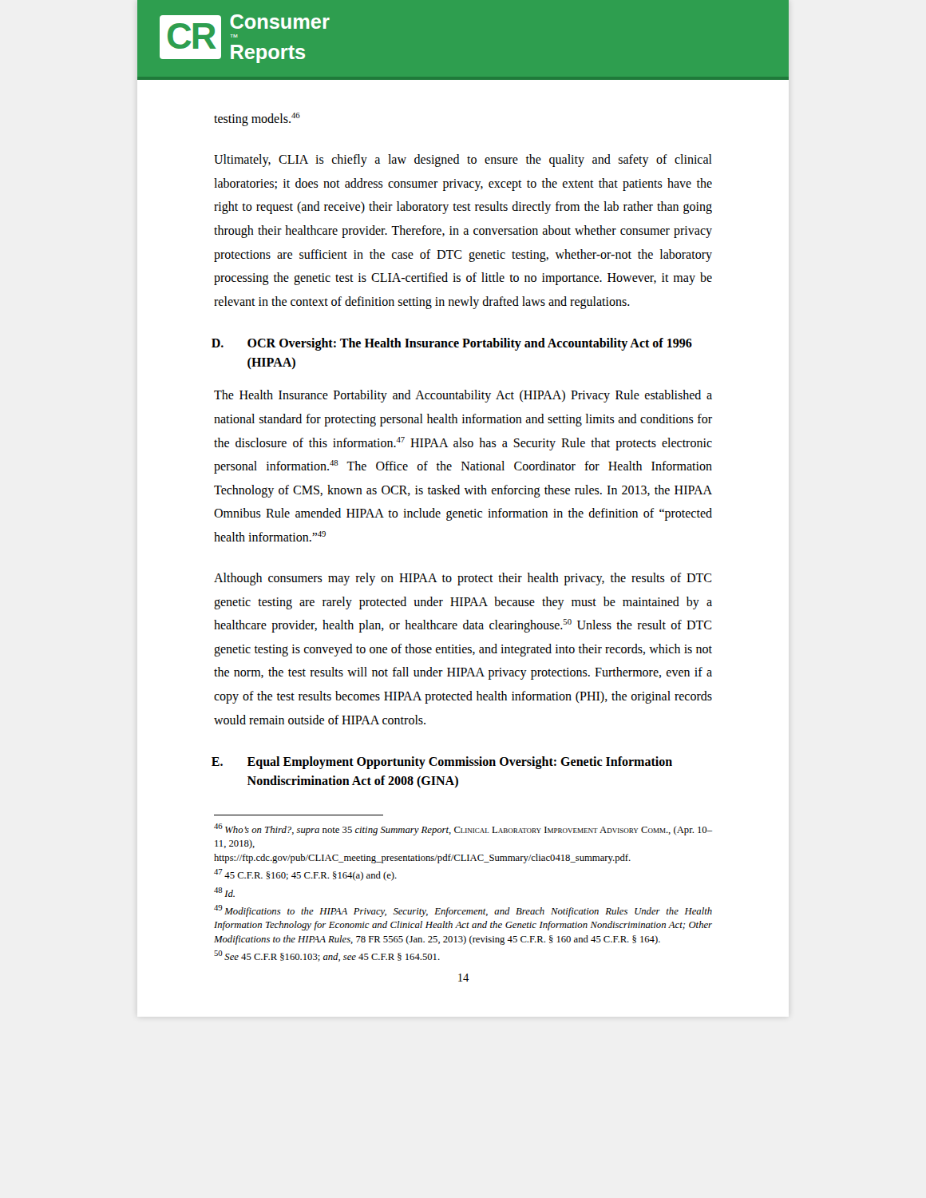CR
Consumer™ Reports
testing models.46
Ultimately, CLIA is chiefly a law designed to ensure the quality and safety of clinical laboratories; it does not address consumer privacy, except to the extent that patients have the right to request (and receive) their laboratory test results directly from the lab rather than going through their healthcare provider. Therefore, in a conversation about whether consumer privacy protections are sufficient in the case of DTC genetic testing, whether-or-not the laboratory processing the genetic test is CLIA-certified is of little to no importance. However, it may be relevant in the context of definition setting in newly drafted laws and regulations.
D. OCR Oversight: The Health Insurance Portability and Accountability Act of 1996 (HIPAA)
The Health Insurance Portability and Accountability Act (HIPAA) Privacy Rule established a national standard for protecting personal health information and setting limits and conditions for the disclosure of this information.47 HIPAA also has a Security Rule that protects electronic personal information.48 The Office of the National Coordinator for Health Information Technology of CMS, known as OCR, is tasked with enforcing these rules. In 2013, the HIPAA Omnibus Rule amended HIPAA to include genetic information in the definition of “protected health information.”49
Although consumers may rely on HIPAA to protect their health privacy, the results of DTC genetic testing are rarely protected under HIPAA because they must be maintained by a healthcare provider, health plan, or healthcare data clearinghouse.50 Unless the result of DTC genetic testing is conveyed to one of those entities, and integrated into their records, which is not the norm, the test results will not fall under HIPAA privacy protections. Furthermore, even if a copy of the test results becomes HIPAA protected health information (PHI), the original records would remain outside of HIPAA controls.
E. Equal Employment Opportunity Commission Oversight: Genetic Information Nondiscrimination Act of 2008 (GINA)
46 Who’s on Third?, supra note 35 citing Summary Report, Clinical Laboratory Improvement Advisory Comm., (Apr. 10–11, 2018),
https://ftp.cdc.gov/pub/CLIAC_meeting_presentations/pdf/CLIAC_Summary/cliac0418_summary.pdf.
4745 C.F.R. §160; 45 C.F.R. §164(a) and (e).
48 Id.
49 Modifications to the HIPAA Privacy, Security, Enforcement, and Breach Notification Rules Under the Health Information Technology for Economic and Clinical Health Act and the Genetic Information Nondiscrimination Act; Other Modifications to the HIPAA Rules, 78 FR 5565 (Jan. 25, 2013) (revising 45 C.F.R. § 160 and 45 C.F.R. § 164).
50 See 45 C.F.R §160.103; and, see 45 C.F.R § 164.501.
14